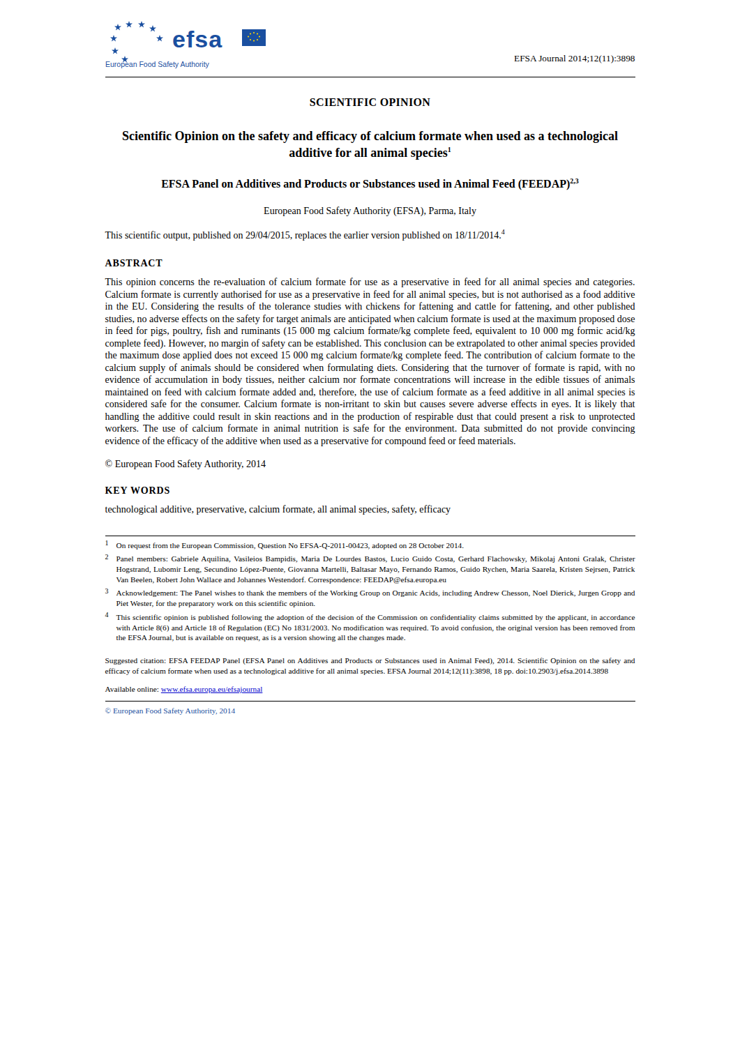efsa European Food Safety Authority
EFSA Journal 2014;12(11):3898
SCIENTIFIC OPINION
Scientific Opinion on the safety and efficacy of calcium formate when used as a technological additive for all animal species1
EFSA Panel on Additives and Products or Substances used in Animal Feed (FEEDAP)2,3
European Food Safety Authority (EFSA), Parma, Italy
This scientific output, published on 29/04/2015, replaces the earlier version published on 18/11/2014.4
ABSTRACT
This opinion concerns the re-evaluation of calcium formate for use as a preservative in feed for all animal species and categories. Calcium formate is currently authorised for use as a preservative in feed for all animal species, but is not authorised as a food additive in the EU. Considering the results of the tolerance studies with chickens for fattening and cattle for fattening, and other published studies, no adverse effects on the safety for target animals are anticipated when calcium formate is used at the maximum proposed dose in feed for pigs, poultry, fish and ruminants (15 000 mg calcium formate/kg complete feed, equivalent to 10 000 mg formic acid/kg complete feed). However, no margin of safety can be established. This conclusion can be extrapolated to other animal species provided the maximum dose applied does not exceed 15 000 mg calcium formate/kg complete feed. The contribution of calcium formate to the calcium supply of animals should be considered when formulating diets. Considering that the turnover of formate is rapid, with no evidence of accumulation in body tissues, neither calcium nor formate concentrations will increase in the edible tissues of animals maintained on feed with calcium formate added and, therefore, the use of calcium formate as a feed additive in all animal species is considered safe for the consumer. Calcium formate is non-irritant to skin but causes severe adverse effects in eyes. It is likely that handling the additive could result in skin reactions and in the production of respirable dust that could present a risk to unprotected workers. The use of calcium formate in animal nutrition is safe for the environment. Data submitted do not provide convincing evidence of the efficacy of the additive when used as a preservative for compound feed or feed materials.
© European Food Safety Authority, 2014
KEY WORDS
technological additive, preservative, calcium formate, all animal species, safety, efficacy
On request from the European Commission, Question No EFSA-Q-2011-00423, adopted on 28 October 2014.
Panel members: Gabriele Aquilina, Vasileios Bampidis, Maria De Lourdes Bastos, Lucio Guido Costa, Gerhard Flachowsky, Mikolaj Antoni Gralak, Christer Hogstrand, Lubomir Leng, Secundino López-Puente, Giovanna Martelli, Baltasar Mayo, Fernando Ramos, Guido Rychen, Maria Saarela, Kristen Sejrsen, Patrick Van Beelen, Robert John Wallace and Johannes Westendorf. Correspondence: FEEDAP@efsa.europa.eu
Acknowledgement: The Panel wishes to thank the members of the Working Group on Organic Acids, including Andrew Chesson, Noel Dierick, Jurgen Gropp and Piet Wester, for the preparatory work on this scientific opinion.
This scientific opinion is published following the adoption of the decision of the Commission on confidentiality claims submitted by the applicant, in accordance with Article 8(6) and Article 18 of Regulation (EC) No 1831/2003. No modification was required. To avoid confusion, the original version has been removed from the EFSA Journal, but is available on request, as is a version showing all the changes made.
Suggested citation: EFSA FEEDAP Panel (EFSA Panel on Additives and Products or Substances used in Animal Feed), 2014. Scientific Opinion on the safety and efficacy of calcium formate when used as a technological additive for all animal species. EFSA Journal 2014;12(11):3898, 18 pp. doi:10.2903/j.efsa.2014.3898
Available online: www.efsa.europa.eu/efsajournal
© European Food Safety Authority, 2014